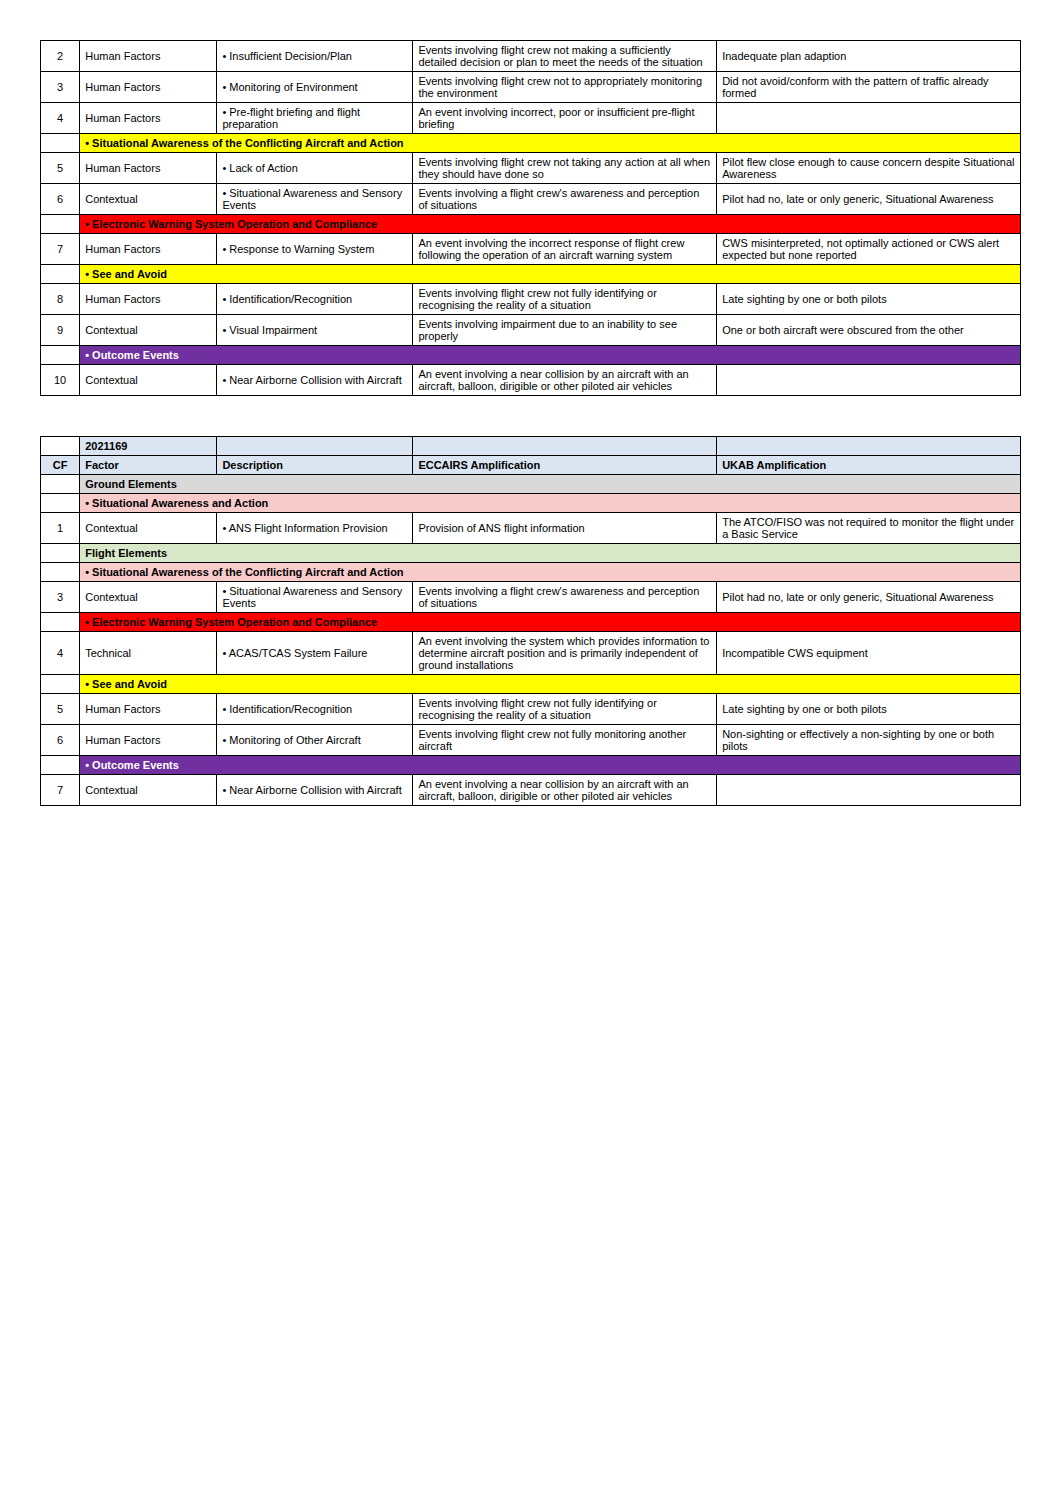| 2 | Human Factors | • Insufficient Decision/Plan | Events involving flight crew not making a sufficiently detailed decision or plan to meet the needs of the situation | Inadequate plan adaption |
| 3 | Human Factors | • Monitoring of Environment | Events involving flight crew not to appropriately monitoring the environment | Did not avoid/conform with the pattern of traffic already formed |
| 4 | Human Factors | • Pre-flight briefing and flight preparation | An event involving incorrect, poor or insufficient pre-flight briefing | |
| | • Situational Awareness of the Conflicting Aircraft and Action |
| 5 | Human Factors | • Lack of Action | Events involving flight crew not taking any action at all when they should have done so | Pilot flew close enough to cause concern despite Situational Awareness |
| 6 | Contextual | • Situational Awareness and Sensory Events | Events involving a flight crew's awareness and perception of situations | Pilot had no, late or only generic, Situational Awareness |
| | • Electronic Warning System Operation and Compliance |
| 7 | Human Factors | • Response to Warning System | An event involving the incorrect response of flight crew following the operation of an aircraft warning system | CWS misinterpreted, not optimally actioned or CWS alert expected but none reported |
| | • See and Avoid |
| 8 | Human Factors | • Identification/Recognition | Events involving flight crew not fully identifying or recognising the reality of a situation | Late sighting by one or both pilots |
| 9 | Contextual | • Visual Impairment | Events involving impairment due to an inability to see properly | One or both aircraft were obscured from the other |
| | • Outcome Events |
| 10 | Contextual | • Near Airborne Collision with Aircraft | An event involving a near collision by an aircraft with an aircraft, balloon, dirigible or other piloted air vehicles | |
| | 2021169 | | | |
| CF | Factor | Description | ECCAIRS Amplification | UKAB Amplification |
| | Ground Elements |
| | • Situational Awareness and Action |
| 1 | Contextual | • ANS Flight Information Provision | Provision of ANS flight information | The ATCO/FISO was not required to monitor the flight under a Basic Service |
| | Flight Elements |
| | • Situational Awareness of the Conflicting Aircraft and Action |
| 3 | Contextual | • Situational Awareness and Sensory Events | Events involving a flight crew's awareness and perception of situations | Pilot had no, late or only generic, Situational Awareness |
| | • Electronic Warning System Operation and Compliance |
| 4 | Technical | • ACAS/TCAS System Failure | An event involving the system which provides information to determine aircraft position and is primarily independent of ground installations | Incompatible CWS equipment |
| | • See and Avoid |
| 5 | Human Factors | • Identification/Recognition | Events involving flight crew not fully identifying or recognising the reality of a situation | Late sighting by one or both pilots |
| 6 | Human Factors | • Monitoring of Other Aircraft | Events involving flight crew not fully monitoring another aircraft | Non-sighting or effectively a non-sighting by one or both pilots |
| | • Outcome Events |
| 7 | Contextual | • Near Airborne Collision with Aircraft | An event involving a near collision by an aircraft with an aircraft, balloon, dirigible or other piloted air vehicles | |